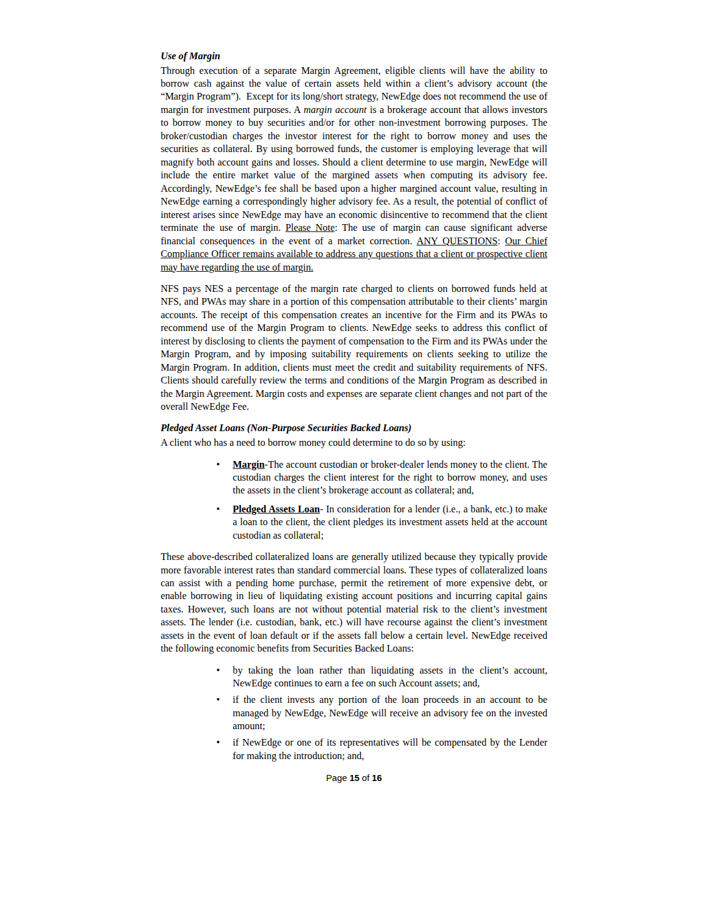Use of Margin
Through execution of a separate Margin Agreement, eligible clients will have the ability to borrow cash against the value of certain assets held within a client’s advisory account (the “Margin Program”). Except for its long/short strategy, NewEdge does not recommend the use of margin for investment purposes. A margin account is a brokerage account that allows investors to borrow money to buy securities and/or for other non-investment borrowing purposes. The broker/custodian charges the investor interest for the right to borrow money and uses the securities as collateral. By using borrowed funds, the customer is employing leverage that will magnify both account gains and losses. Should a client determine to use margin, NewEdge will include the entire market value of the margined assets when computing its advisory fee. Accordingly, NewEdge’s fee shall be based upon a higher margined account value, resulting in NewEdge earning a correspondingly higher advisory fee. As a result, the potential of conflict of interest arises since NewEdge may have an economic disincentive to recommend that the client terminate the use of margin. Please Note: The use of margin can cause significant adverse financial consequences in the event of a market correction. ANY QUESTIONS: Our Chief Compliance Officer remains available to address any questions that a client or prospective client may have regarding the use of margin.
NFS pays NES a percentage of the margin rate charged to clients on borrowed funds held at NFS, and PWAs may share in a portion of this compensation attributable to their clients’ margin accounts. The receipt of this compensation creates an incentive for the Firm and its PWAs to recommend use of the Margin Program to clients. NewEdge seeks to address this conflict of interest by disclosing to clients the payment of compensation to the Firm and its PWAs under the Margin Program, and by imposing suitability requirements on clients seeking to utilize the Margin Program. In addition, clients must meet the credit and suitability requirements of NFS. Clients should carefully review the terms and conditions of the Margin Program as described in the Margin Agreement. Margin costs and expenses are separate client changes and not part of the overall NewEdge Fee.
Pledged Asset Loans (Non-Purpose Securities Backed Loans)
A client who has a need to borrow money could determine to do so by using:
Margin-The account custodian or broker-dealer lends money to the client. The custodian charges the client interest for the right to borrow money, and uses the assets in the client’s brokerage account as collateral; and,
Pledged Assets Loan- In consideration for a lender (i.e., a bank, etc.) to make a loan to the client, the client pledges its investment assets held at the account custodian as collateral;
These above-described collateralized loans are generally utilized because they typically provide more favorable interest rates than standard commercial loans. These types of collateralized loans can assist with a pending home purchase, permit the retirement of more expensive debt, or enable borrowing in lieu of liquidating existing account positions and incurring capital gains taxes. However, such loans are not without potential material risk to the client’s investment assets. The lender (i.e. custodian, bank, etc.) will have recourse against the client’s investment assets in the event of loan default or if the assets fall below a certain level. NewEdge received the following economic benefits from Securities Backed Loans:
by taking the loan rather than liquidating assets in the client’s account, NewEdge continues to earn a fee on such Account assets; and,
if the client invests any portion of the loan proceeds in an account to be managed by NewEdge, NewEdge will receive an advisory fee on the invested amount;
if NewEdge or one of its representatives will be compensated by the Lender for making the introduction; and,
Page 15 of 16